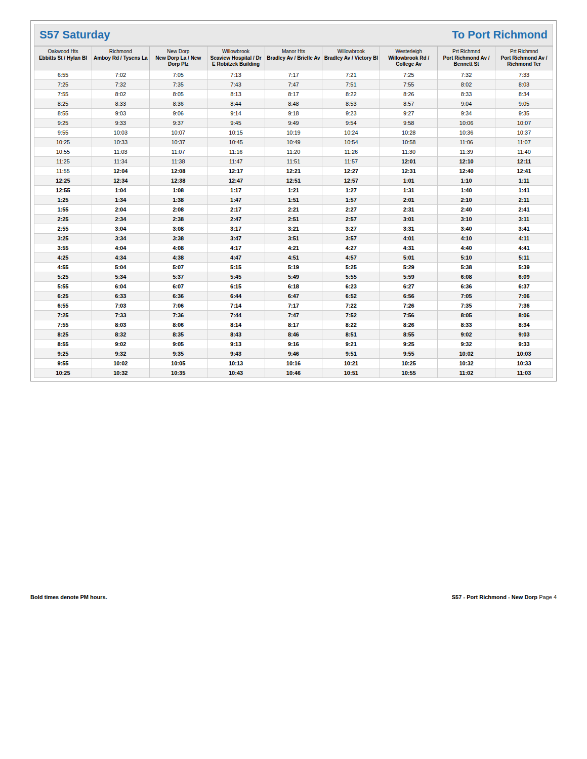S57 Saturday
To Port Richmond
| Oakwood Hts Ebbitts St / Hylan Bl | Richmond Amboy Rd / Tysens La | New Dorp New Dorp La / New Dorp Plz | Willowbrook Seaview Hospital / Dr E Robitzek Building | Manor Hts Bradley Av / Brielle Av | Willowbrook Bradley Av / Victory Bl | Westerleigh Willowbrook Rd / College Av | Prt Richmnd Port Richmond Av / Bennett St | Prt Richmnd Port Richmond Av / Richmond Ter |
| --- | --- | --- | --- | --- | --- | --- | --- | --- |
| 6:55 | 7:02 | 7:05 | 7:13 | 7:17 | 7:21 | 7:25 | 7:32 | 7:33 |
| 7:25 | 7:32 | 7:35 | 7:43 | 7:47 | 7:51 | 7:55 | 8:02 | 8:03 |
| 7:55 | 8:02 | 8:05 | 8:13 | 8:17 | 8:22 | 8:26 | 8:33 | 8:34 |
| 8:25 | 8:33 | 8:36 | 8:44 | 8:48 | 8:53 | 8:57 | 9:04 | 9:05 |
| 8:55 | 9:03 | 9:06 | 9:14 | 9:18 | 9:23 | 9:27 | 9:34 | 9:35 |
| 9:25 | 9:33 | 9:37 | 9:45 | 9:49 | 9:54 | 9:58 | 10:06 | 10:07 |
| 9:55 | 10:03 | 10:07 | 10:15 | 10:19 | 10:24 | 10:28 | 10:36 | 10:37 |
| 10:25 | 10:33 | 10:37 | 10:45 | 10:49 | 10:54 | 10:58 | 11:06 | 11:07 |
| 10:55 | 11:03 | 11:07 | 11:16 | 11:20 | 11:26 | 11:30 | 11:39 | 11:40 |
| 11:25 | 11:34 | 11:38 | 11:47 | 11:51 | 11:57 | 12:01 | 12:10 | 12:11 |
| 11:55 | 12:04 | 12:08 | 12:17 | 12:21 | 12:27 | 12:31 | 12:40 | 12:41 |
| 12:25 | 12:34 | 12:38 | 12:47 | 12:51 | 12:57 | 1:01 | 1:10 | 1:11 |
| 12:55 | 1:04 | 1:08 | 1:17 | 1:21 | 1:27 | 1:31 | 1:40 | 1:41 |
| 1:25 | 1:34 | 1:38 | 1:47 | 1:51 | 1:57 | 2:01 | 2:10 | 2:11 |
| 1:55 | 2:04 | 2:08 | 2:17 | 2:21 | 2:27 | 2:31 | 2:40 | 2:41 |
| 2:25 | 2:34 | 2:38 | 2:47 | 2:51 | 2:57 | 3:01 | 3:10 | 3:11 |
| 2:55 | 3:04 | 3:08 | 3:17 | 3:21 | 3:27 | 3:31 | 3:40 | 3:41 |
| 3:25 | 3:34 | 3:38 | 3:47 | 3:51 | 3:57 | 4:01 | 4:10 | 4:11 |
| 3:55 | 4:04 | 4:08 | 4:17 | 4:21 | 4:27 | 4:31 | 4:40 | 4:41 |
| 4:25 | 4:34 | 4:38 | 4:47 | 4:51 | 4:57 | 5:01 | 5:10 | 5:11 |
| 4:55 | 5:04 | 5:07 | 5:15 | 5:19 | 5:25 | 5:29 | 5:38 | 5:39 |
| 5:25 | 5:34 | 5:37 | 5:45 | 5:49 | 5:55 | 5:59 | 6:08 | 6:09 |
| 5:55 | 6:04 | 6:07 | 6:15 | 6:18 | 6:23 | 6:27 | 6:36 | 6:37 |
| 6:25 | 6:33 | 6:36 | 6:44 | 6:47 | 6:52 | 6:56 | 7:05 | 7:06 |
| 6:55 | 7:03 | 7:06 | 7:14 | 7:17 | 7:22 | 7:26 | 7:35 | 7:36 |
| 7:25 | 7:33 | 7:36 | 7:44 | 7:47 | 7:52 | 7:56 | 8:05 | 8:06 |
| 7:55 | 8:03 | 8:06 | 8:14 | 8:17 | 8:22 | 8:26 | 8:33 | 8:34 |
| 8:25 | 8:32 | 8:35 | 8:43 | 8:46 | 8:51 | 8:55 | 9:02 | 9:03 |
| 8:55 | 9:02 | 9:05 | 9:13 | 9:16 | 9:21 | 9:25 | 9:32 | 9:33 |
| 9:25 | 9:32 | 9:35 | 9:43 | 9:46 | 9:51 | 9:55 | 10:02 | 10:03 |
| 9:55 | 10:02 | 10:05 | 10:13 | 10:16 | 10:21 | 10:25 | 10:32 | 10:33 |
| 10:25 | 10:32 | 10:35 | 10:43 | 10:46 | 10:51 | 10:55 | 11:02 | 11:03 |
Bold times denote PM hours.
S57 - Port Richmond - New Dorp Page 4